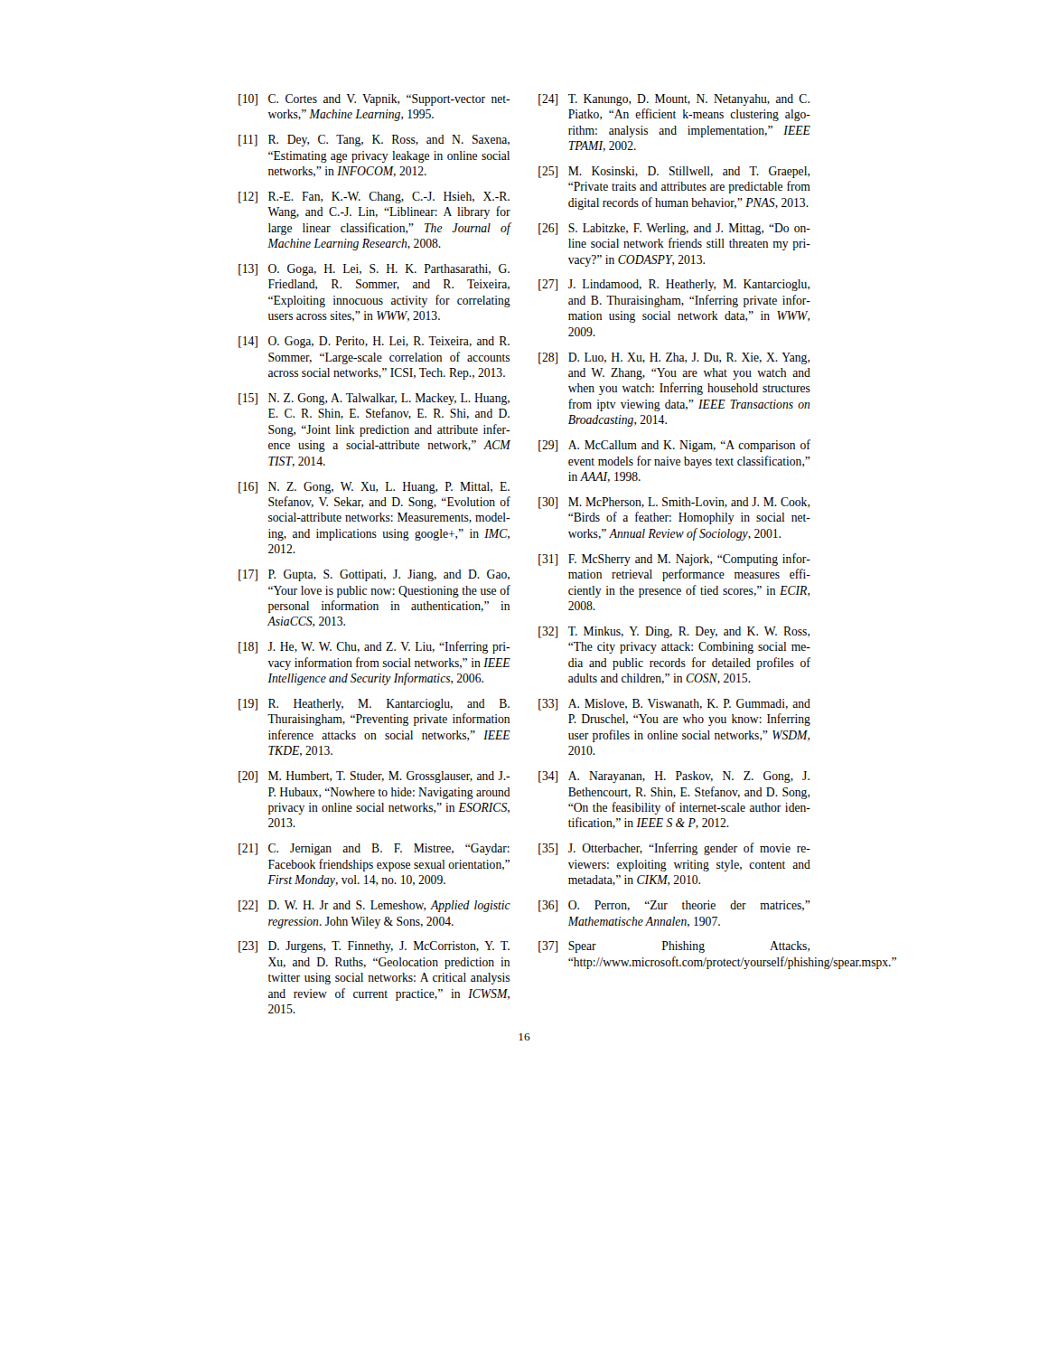[10] C. Cortes and V. Vapnik, “Support-vector networks,” Machine Learning, 1995.
[11] R. Dey, C. Tang, K. Ross, and N. Saxena, “Estimating age privacy leakage in online social networks,” in INFOCOM, 2012.
[12] R.-E. Fan, K.-W. Chang, C.-J. Hsieh, X.-R. Wang, and C.-J. Lin, “Liblinear: A library for large linear classification,” The Journal of Machine Learning Research, 2008.
[13] O. Goga, H. Lei, S. H. K. Parthasarathi, G. Friedland, R. Sommer, and R. Teixeira, “Exploiting innocuous activity for correlating users across sites,” in WWW, 2013.
[14] O. Goga, D. Perito, H. Lei, R. Teixeira, and R. Sommer, “Large-scale correlation of accounts across social networks,” ICSI, Tech. Rep., 2013.
[15] N. Z. Gong, A. Talwalkar, L. Mackey, L. Huang, E. C. R. Shin, E. Stefanov, E. R. Shi, and D. Song, “Joint link prediction and attribute inference using a social-attribute network,” ACM TIST, 2014.
[16] N. Z. Gong, W. Xu, L. Huang, P. Mittal, E. Stefanov, V. Sekar, and D. Song, “Evolution of social-attribute networks: Measurements, modeling, and implications using google+,” in IMC, 2012.
[17] P. Gupta, S. Gottipati, J. Jiang, and D. Gao, “Your love is public now: Questioning the use of personal information in authentication,” in AsiaCCS, 2013.
[18] J. He, W. W. Chu, and Z. V. Liu, “Inferring privacy information from social networks,” in IEEE Intelligence and Security Informatics, 2006.
[19] R. Heatherly, M. Kantarcioglu, and B. Thuraisingham, “Preventing private information inference attacks on social networks,” IEEE TKDE, 2013.
[20] M. Humbert, T. Studer, M. Grossglauser, and J.-P. Hubaux, “Nowhere to hide: Navigating around privacy in online social networks,” in ESORICS, 2013.
[21] C. Jernigan and B. F. Mistree, “Gaydar: Facebook friendships expose sexual orientation,” First Monday, vol. 14, no. 10, 2009.
[22] D. W. H. Jr and S. Lemeshow, Applied logistic regression. John Wiley & Sons, 2004.
[23] D. Jurgens, T. Finnethy, J. McCorriston, Y. T. Xu, and D. Ruths, “Geolocation prediction in twitter using social networks: A critical analysis and review of current practice,” in ICWSM, 2015.
[24] T. Kanungo, D. Mount, N. Netanyahu, and C. Piatko, “An efficient k-means clustering algorithm: analysis and implementation,” IEEE TPAMI, 2002.
[25] M. Kosinski, D. Stillwell, and T. Graepel, “Private traits and attributes are predictable from digital records of human behavior,” PNAS, 2013.
[26] S. Labitzke, F. Werling, and J. Mittag, “Do online social network friends still threaten my privacy?” in CODASPY, 2013.
[27] J. Lindamood, R. Heatherly, M. Kantarcioglu, and B. Thuraisingham, “Inferring private information using social network data,” in WWW, 2009.
[28] D. Luo, H. Xu, H. Zha, J. Du, R. Xie, X. Yang, and W. Zhang, “You are what you watch and when you watch: Inferring household structures from iptv viewing data,” IEEE Transactions on Broadcasting, 2014.
[29] A. McCallum and K. Nigam, “A comparison of event models for naive bayes text classification,” in AAAI, 1998.
[30] M. McPherson, L. Smith-Lovin, and J. M. Cook, “Birds of a feather: Homophily in social networks,” Annual Review of Sociology, 2001.
[31] F. McSherry and M. Najork, “Computing information retrieval performance measures efficiently in the presence of tied scores,” in ECIR, 2008.
[32] T. Minkus, Y. Ding, R. Dey, and K. W. Ross, “The city privacy attack: Combining social media and public records for detailed profiles of adults and children,” in COSN, 2015.
[33] A. Mislove, B. Viswanath, K. P. Gummadi, and P. Druschel, “You are who you know: Inferring user profiles in online social networks,” WSDM, 2010.
[34] A. Narayanan, H. Paskov, N. Z. Gong, J. Bethencourt, R. Shin, E. Stefanov, and D. Song, “On the feasibility of internet-scale author identification,” in IEEE S & P, 2012.
[35] J. Otterbacher, “Inferring gender of movie reviewers: exploiting writing style, content and metadata,” in CIKM, 2010.
[36] O. Perron, “Zur theorie der matrices,” Mathematische Annalen, 1907.
[37] Spear Phishing Attacks, “http://www.microsoft.com/protect/yourself/phishing/spear.mspx.”
16